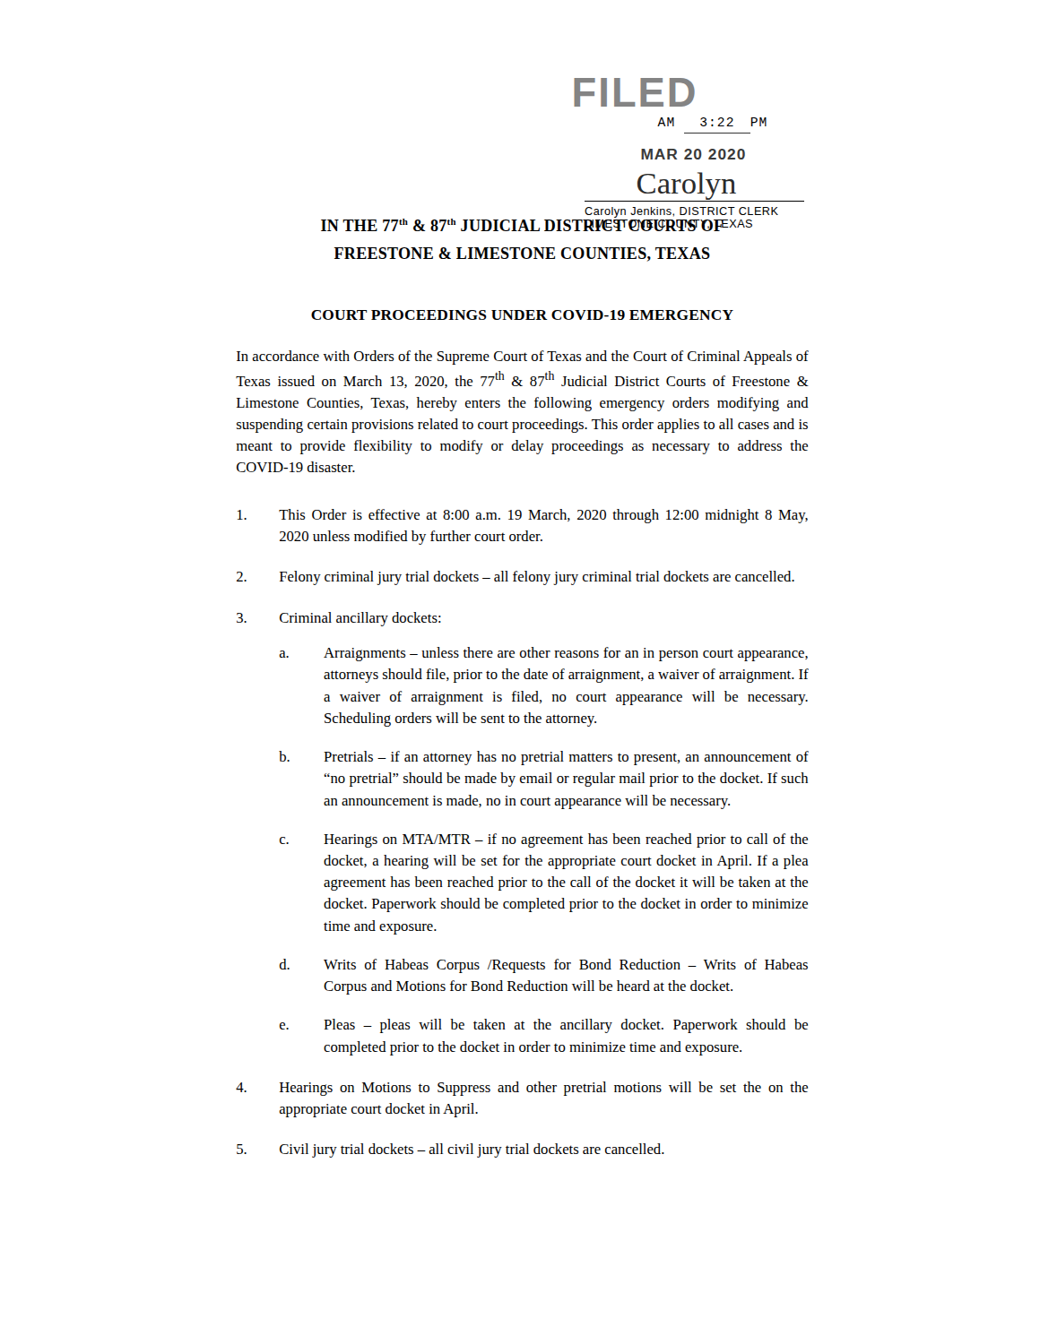FILED
AM 3:22 PM
MAR 20 2020
Carolyn
Carolyn Jenkins, DISTRICT CLERK
LIMESTONE COUNTY, TEXAS
IN THE 77th & 87th JUDICIAL DISTRICT COURTS OF
FREESTONE & LIMESTONE COUNTIES, TEXAS
COURT PROCEEDINGS UNDER COVID-19 EMERGENCY
In accordance with Orders of the Supreme Court of Texas and the Court of Criminal Appeals of Texas issued on March 13, 2020, the 77th & 87th Judicial District Courts of Freestone & Limestone Counties, Texas, hereby enters the following emergency orders modifying and suspending certain provisions related to court proceedings. This order applies to all cases and is meant to provide flexibility to modify or delay proceedings as necessary to address the COVID-19 disaster.
This Order is effective at 8:00 a.m. 19 March, 2020 through 12:00 midnight 8 May, 2020 unless modified by further court order.
Felony criminal jury trial dockets – all felony jury criminal trial dockets are cancelled.
Criminal ancillary dockets:
Arraignments – unless there are other reasons for an in person court appearance, attorneys should file, prior to the date of arraignment, a waiver of arraignment. If a waiver of arraignment is filed, no court appearance will be necessary. Scheduling orders will be sent to the attorney.
Pretrials – if an attorney has no pretrial matters to present, an announcement of “no pretrial” should be made by email or regular mail prior to the docket. If such an announcement is made, no in court appearance will be necessary.
Hearings on MTA/MTR – if no agreement has been reached prior to call of the docket, a hearing will be set for the appropriate court docket in April. If a plea agreement has been reached prior to the call of the docket it will be taken at the docket. Paperwork should be completed prior to the docket in order to minimize time and exposure.
Writs of Habeas Corpus /Requests for Bond Reduction – Writs of Habeas Corpus and Motions for Bond Reduction will be heard at the docket.
Pleas – pleas will be taken at the ancillary docket. Paperwork should be completed prior to the docket in order to minimize time and exposure.
Hearings on Motions to Suppress and other pretrial motions will be set the on the appropriate court docket in April.
Civil jury trial dockets – all civil jury trial dockets are cancelled.